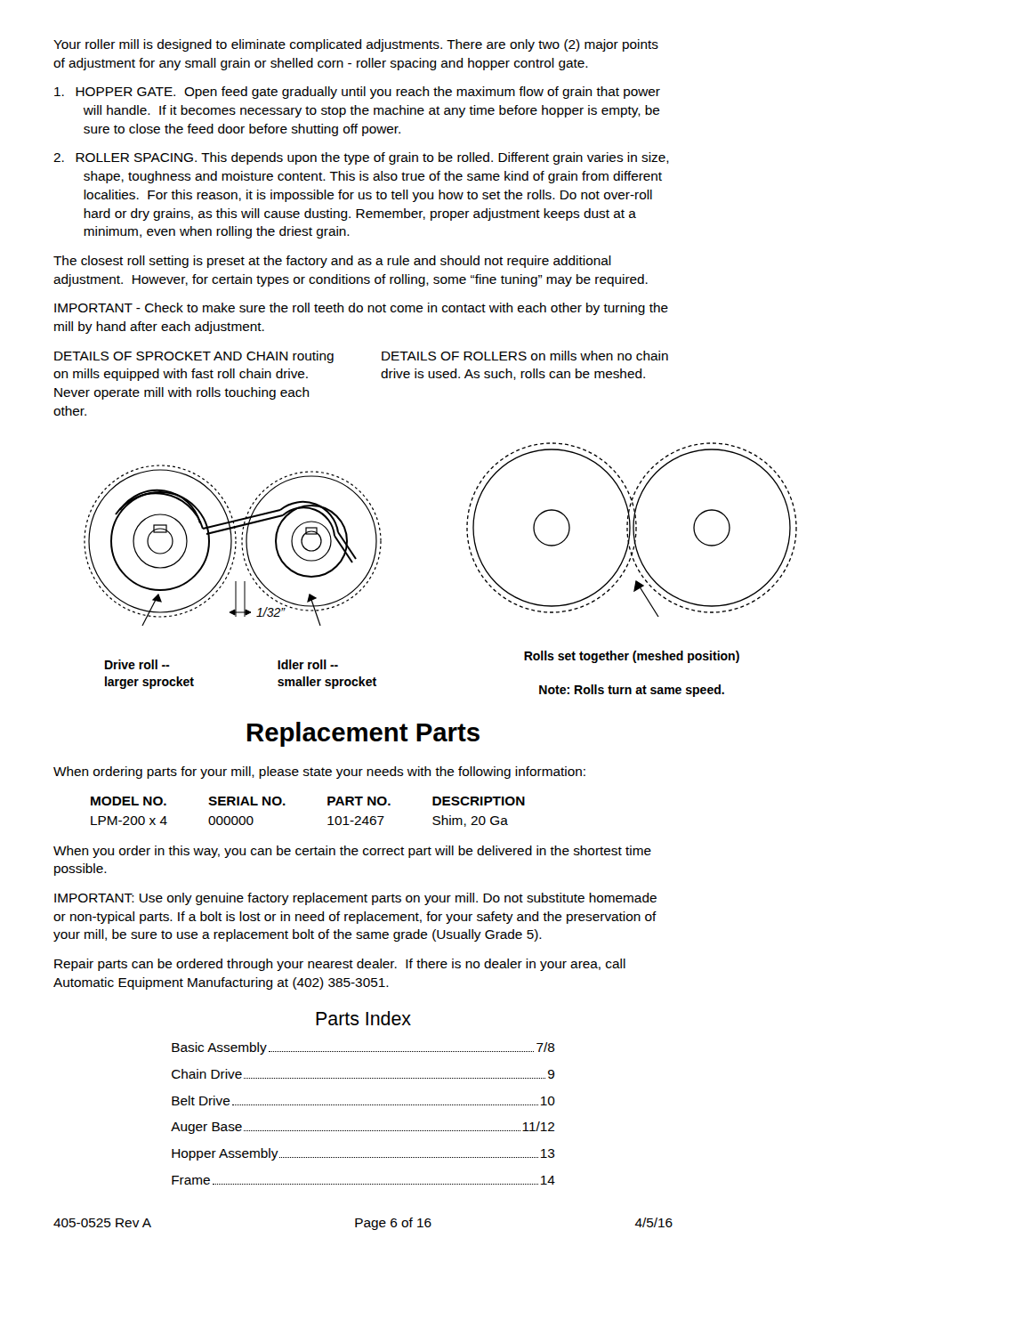Your roller mill is designed to eliminate complicated adjustments. There are only two (2) major points of adjustment for any small grain or shelled corn - roller spacing and hopper control gate.
1. HOPPER GATE. Open feed gate gradually until you reach the maximum flow of grain that power will handle. If it becomes necessary to stop the machine at any time before hopper is empty, be sure to close the feed door before shutting off power.
2. ROLLER SPACING. This depends upon the type of grain to be rolled. Different grain varies in size, shape, toughness and moisture content. This is also true of the same kind of grain from different localities. For this reason, it is impossible for us to tell you how to set the rolls. Do not over-roll hard or dry grains, as this will cause dusting. Remember, proper adjustment keeps dust at a minimum, even when rolling the driest grain.
The closest roll setting is preset at the factory and as a rule and should not require additional adjustment. However, for certain types or conditions of rolling, some “fine tuning” may be required.
IMPORTANT - Check to make sure the roll teeth do not come in contact with each other by turning the mill by hand after each adjustment.
DETAILS OF SPROCKET AND CHAIN routing on mills equipped with fast roll chain drive. Never operate mill with rolls touching each other.
DETAILS OF ROLLERS on mills when no chain drive is used. As such, rolls can be meshed.
1/32”
Drive roll --
larger sprocket
Idler roll --
smaller sprocket
Rolls set together (meshed position)
Note: Rolls turn at same speed.
Replacement Parts
When ordering parts for your mill, please state your needs with the following information:
| MODEL NO. | SERIAL NO. | PART NO. | DESCRIPTION |
| --- | --- | --- | --- |
| LPM-200 x 4 | 000000 | 101-2467 | Shim, 20 Ga |
When you order in this way, you can be certain the correct part will be delivered in the shortest time possible.
IMPORTANT: Use only genuine factory replacement parts on your mill. Do not substitute homemade or non-typical parts. If a bolt is lost or in need of replacement, for your safety and the preservation of your mill, be sure to use a replacement bolt of the same grade (Usually Grade 5).
Repair parts can be ordered through your nearest dealer. If there is no dealer in your area, call Automatic Equipment Manufacturing at (402) 385-3051.
Parts Index
Basic Assembly 7/8
Chain Drive 9
Belt Drive 10
Auger Base 11/12
Hopper Assembly 13
Frame 14
405-0525 Rev A
Page 6 of 16
4/5/16